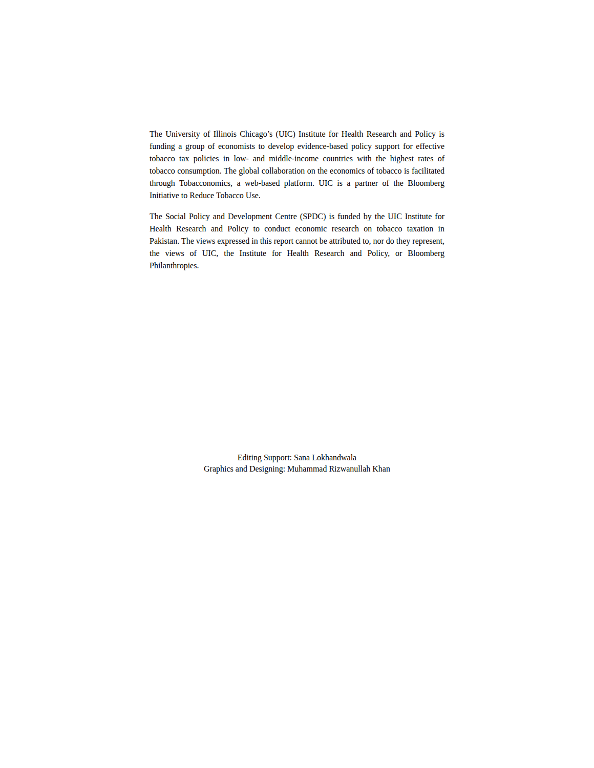The University of Illinois Chicago’s (UIC) Institute for Health Research and Policy is funding a group of economists to develop evidence-based policy support for effective tobacco tax policies in low- and middle-income countries with the highest rates of tobacco consumption. The global collaboration on the economics of tobacco is facilitated through Tobacconomics, a web-based platform. UIC is a partner of the Bloomberg Initiative to Reduce Tobacco Use.
The Social Policy and Development Centre (SPDC) is funded by the UIC Institute for Health Research and Policy to conduct economic research on tobacco taxation in Pakistan. The views expressed in this report cannot be attributed to, nor do they represent, the views of UIC, the Institute for Health Research and Policy, or Bloomberg Philanthropies.
Editing Support: Sana Lokhandwala
Graphics and Designing: Muhammad Rizwanullah Khan